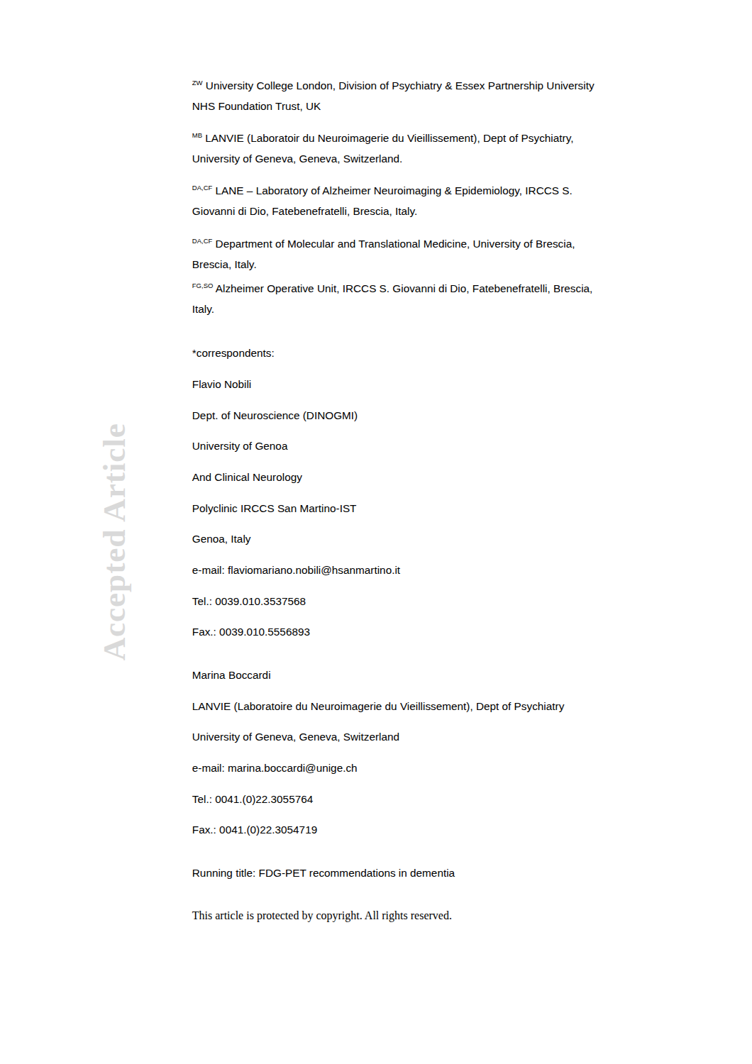Accepted Article
ZW University College London, Division of Psychiatry & Essex Partnership University NHS Foundation Trust, UK
MB LANVIE (Laboratoir du Neuroimagerie du Vieillissement), Dept of Psychiatry, University of Geneva, Geneva, Switzerland.
DA,CF LANE – Laboratory of Alzheimer Neuroimaging & Epidemiology, IRCCS S. Giovanni di Dio, Fatebenefratelli, Brescia, Italy.
DA,CF Department of Molecular and Translational Medicine, University of Brescia, Brescia, Italy.
FG,SO Alzheimer Operative Unit, IRCCS S. Giovanni di Dio, Fatebenefratelli, Brescia, Italy.
*correspondents:
Flavio Nobili
Dept. of Neuroscience (DINOGMI)
University of Genoa
And Clinical Neurology
Polyclinic IRCCS San Martino-IST
Genoa, Italy
e-mail: flaviomariano.nobili@hsanmartino.it
Tel.: 0039.010.3537568
Fax.: 0039.010.5556893
Marina Boccardi
LANVIE (Laboratoire du Neuroimagerie du Vieillissement), Dept of Psychiatry
University of Geneva, Geneva, Switzerland
e-mail: marina.boccardi@unige.ch
Tel.: 0041.(0)22.3055764
Fax.: 0041.(0)22.3054719
Running title: FDG-PET recommendations in dementia
This article is protected by copyright. All rights reserved.